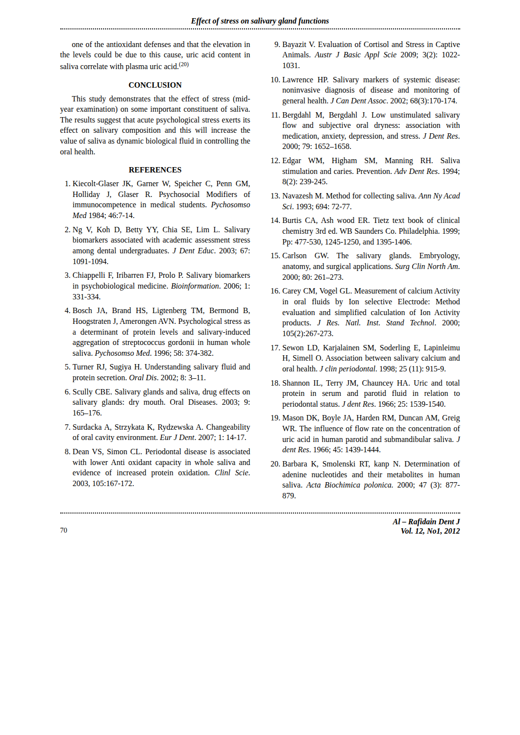Effect of stress on salivary gland functions
one of the antioxidant defenses and that the elevation in the levels could be due to this cause, uric acid content in saliva correlate with plasma uric acid.(20)
Conclusion
This study demonstrates that the effect of stress (mid-year examination) on some important constituent of saliva. The results suggest that acute psychological stress exerts its effect on salivary composition and this will increase the value of saliva as dynamic biological fluid in controlling the oral health.
References
Kiecolt-Glaser JK, Garner W, Speicher C, Penn GM, Holliday J, Glaser R. Psychosocial Modifiers of immunocompetence in medical students. Pychosomso Med 1984; 46:7-14.
Ng V, Koh D, Betty YY, Chia SE, Lim L. Salivary biomarkers associated with academic assessment stress among dental undergraduates. J Dent Educ. 2003; 67: 1091-1094.
Chiappelli F, Iribarren FJ, Prolo P. Salivary biomarkers in psychobiological medicine. Bioinformation. 2006; 1: 331-334.
Bosch JA, Brand HS, Ligtenberg TM, Bermond B, Hoogstraten J, Amerongen AVN. Psychological stress as a determinant of protein levels and salivary-induced aggregation of streptococcus gordonii in human whole saliva. Pychosomso Med. 1996; 58: 374-382.
Turner RJ, Sugiya H. Understanding salivary fluid and protein secretion. Oral Dis. 2002; 8: 3–11.
Scully CBE. Salivary glands and saliva, drug effects on salivary glands: dry mouth. Oral Diseases. 2003; 9: 165–176.
Surdacka A, Strzykata K, Rydzewska A. Changeability of oral cavity environment. Eur J Dent. 2007; 1: 14-17.
Dean VS, Simon CL. Periodontal disease is associated with lower Anti oxidant capacity in whole saliva and evidence of increased protein oxidation. Clinl Scie. 2003, 105:167-172.
Bayazit V. Evaluation of Cortisol and Stress in Captive Animals. Austr J Basic Appl Scie 2009; 3(2): 1022-1031.
Lawrence HP. Salivary markers of systemic disease: noninvasive diagnosis of disease and monitoring of general health. J Can Dent Assoc. 2002; 68(3):170-174.
Bergdahl M, Bergdahl J. Low unstimulated salivary flow and subjective oral dryness: association with medication, anxiety, depression, and stress. J Dent Res. 2000; 79: 1652–1658.
Edgar WM, Higham SM, Manning RH. Saliva stimulation and caries. Prevention. Adv Dent Res. 1994; 8(2): 239-245.
Navazesh M. Method for collecting saliva. Ann Ny Acad Sci. 1993; 694: 72-77.
Burtis CA, Ash wood ER. Tietz text book of clinical chemistry 3rd ed. WB Saunders Co. Philadelphia. 1999; Pp: 477-530, 1245-1250, and 1395-1406.
Carlson GW. The salivary glands. Embryology, anatomy, and surgical applications. Surg Clin North Am. 2000; 80: 261–273.
Carey CM, Vogel GL. Measurement of calcium Activity in oral fluids by Ion selective Electrode: Method evaluation and simplified calculation of Ion Activity products. J Res. Natl. Inst. Stand Technol. 2000; 105(2):267-273.
Sewon LD, Karjalainen SM, Soderling E, Lapinleimu H, Simell O. Association between salivary calcium and oral health. J clin periodontal. 1998; 25 (11): 915-9.
Shannon IL, Terry JM, Chauncey HA. Uric and total protein in serum and parotid fluid in relation to periodontal status. J dent Res. 1966; 25: 1539-1540.
Mason DK, Boyle JA, Harden RM, Duncan AM, Greig WR. The influence of flow rate on the concentration of uric acid in human parotid and submandibular saliva. J dent Res. 1966; 45: 1439-1444.
Barbara K, Smolenski RT, kanp N. Determination of adenine nucleotides and their metabolites in human saliva. Acta Biochimica polonica. 2000; 47 (3): 877-879.
70
Al – Rafidain Dent J
Vol. 12, No1, 2012